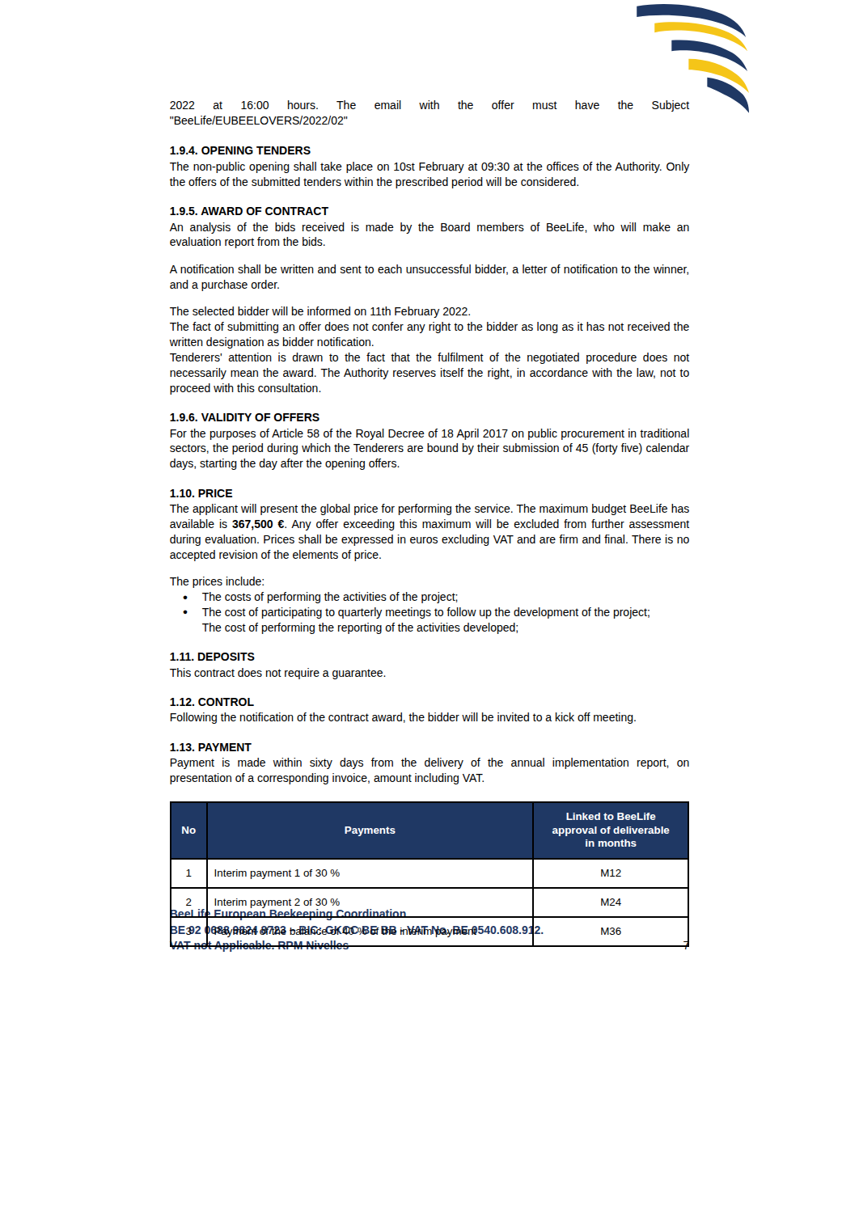2022 at 16:00 hours. The email with the offer must have the Subject "BeeLife/EUBEELOVERS/2022/02"
1.9.4. OPENING TENDERS
The non-public opening shall take place on 10st February at 09:30 at the offices of the Authority. Only the offers of the submitted tenders within the prescribed period will be considered.
1.9.5. AWARD OF CONTRACT
An analysis of the bids received is made by the Board members of BeeLife, who will make an evaluation report from the bids.
A notification shall be written and sent to each unsuccessful bidder, a letter of notification to the winner, and a purchase order.
The selected bidder will be informed on 11th February 2022.
The fact of submitting an offer does not confer any right to the bidder as long as it has not received the written designation as bidder notification.
Tenderers' attention is drawn to the fact that the fulfilment of the negotiated procedure does not necessarily mean the award. The Authority reserves itself the right, in accordance with the law, not to proceed with this consultation.
1.9.6. VALIDITY OF OFFERS
For the purposes of Article 58 of the Royal Decree of 18 April 2017 on public procurement in traditional sectors, the period during which the Tenderers are bound by their submission of 45 (forty five) calendar days, starting the day after the opening offers.
1.10. PRICE
The applicant will present the global price for performing the service. The maximum budget BeeLife has available is 367,500 €. Any offer exceeding this maximum will be excluded from further assessment during evaluation. Prices shall be expressed in euros excluding VAT and are firm and final. There is no accepted revision of the elements of price.
The prices include:
The costs of performing the activities of the project;
The cost of participating to quarterly meetings to follow up the development of the project;
The cost of performing the reporting of the activities developed;
1.11. DEPOSITS
This contract does not require a guarantee.
1.12. CONTROL
Following the notification of the contract award, the bidder will be invited to a kick off meeting.
1.13. PAYMENT
Payment is made within sixty days from the delivery of the annual implementation report, on presentation of a corresponding invoice, amount including VAT.
| No | Payments | Linked to BeeLife approval of deliverable in months |
| --- | --- | --- |
| 1 | Interim payment 1 of 30 % | M12 |
| 2 | Interim payment 2 of 30 % | M24 |
| 3 | Payment of the balance of 40 % of the interim payment | M36 |
BeeLife European Beekeeping Coordination
BE 92 0688 9824 8723 – BIC: GKCC BE BB - VAT No. BE 0540.608.912.
VAT not Applicable. RPM Nivelles 7